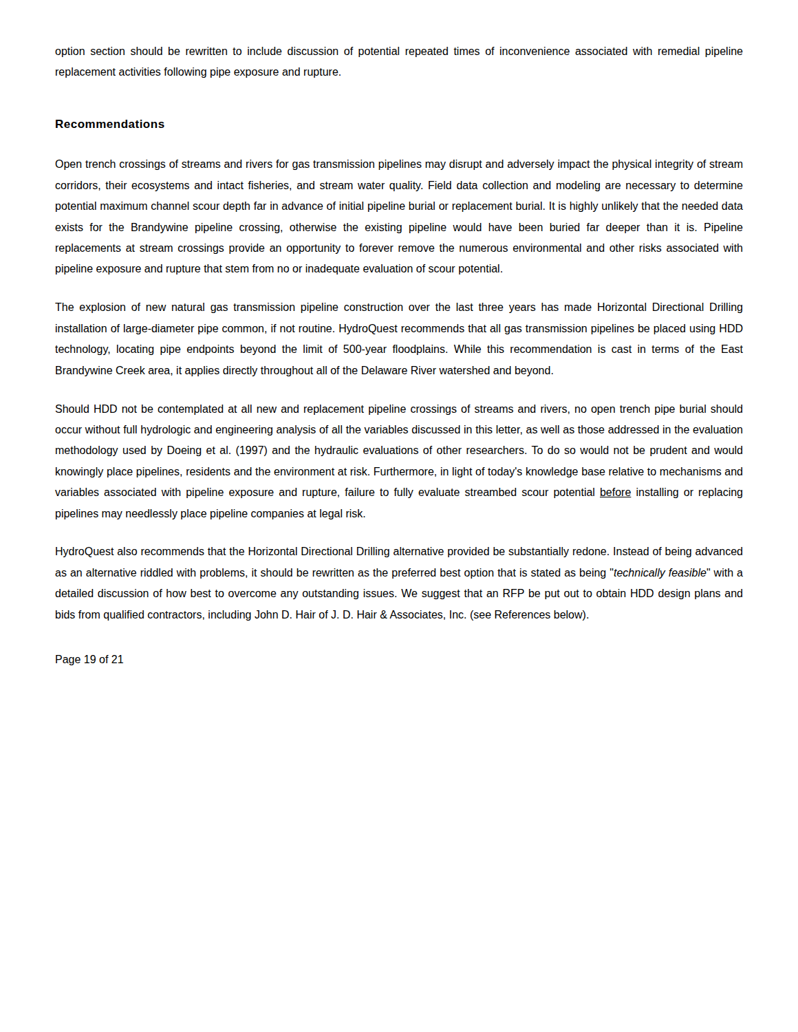option section should be rewritten to include discussion of potential repeated times of inconvenience associated with remedial pipeline replacement activities following pipe exposure and rupture.
Recommendations
Open trench crossings of streams and rivers for gas transmission pipelines may disrupt and adversely impact the physical integrity of stream corridors, their ecosystems and intact fisheries, and stream water quality. Field data collection and modeling are necessary to determine potential maximum channel scour depth far in advance of initial pipeline burial or replacement burial. It is highly unlikely that the needed data exists for the Brandywine pipeline crossing, otherwise the existing pipeline would have been buried far deeper than it is. Pipeline replacements at stream crossings provide an opportunity to forever remove the numerous environmental and other risks associated with pipeline exposure and rupture that stem from no or inadequate evaluation of scour potential.
The explosion of new natural gas transmission pipeline construction over the last three years has made Horizontal Directional Drilling installation of large-diameter pipe common, if not routine. HydroQuest recommends that all gas transmission pipelines be placed using HDD technology, locating pipe endpoints beyond the limit of 500-year floodplains. While this recommendation is cast in terms of the East Brandywine Creek area, it applies directly throughout all of the Delaware River watershed and beyond.
Should HDD not be contemplated at all new and replacement pipeline crossings of streams and rivers, no open trench pipe burial should occur without full hydrologic and engineering analysis of all the variables discussed in this letter, as well as those addressed in the evaluation methodology used by Doeing et al. (1997) and the hydraulic evaluations of other researchers. To do so would not be prudent and would knowingly place pipelines, residents and the environment at risk. Furthermore, in light of today's knowledge base relative to mechanisms and variables associated with pipeline exposure and rupture, failure to fully evaluate streambed scour potential before installing or replacing pipelines may needlessly place pipeline companies at legal risk.
HydroQuest also recommends that the Horizontal Directional Drilling alternative provided be substantially redone. Instead of being advanced as an alternative riddled with problems, it should be rewritten as the preferred best option that is stated as being "technically feasible" with a detailed discussion of how best to overcome any outstanding issues. We suggest that an RFP be put out to obtain HDD design plans and bids from qualified contractors, including John D. Hair of J. D. Hair & Associates, Inc. (see References below).
Page 19 of 21